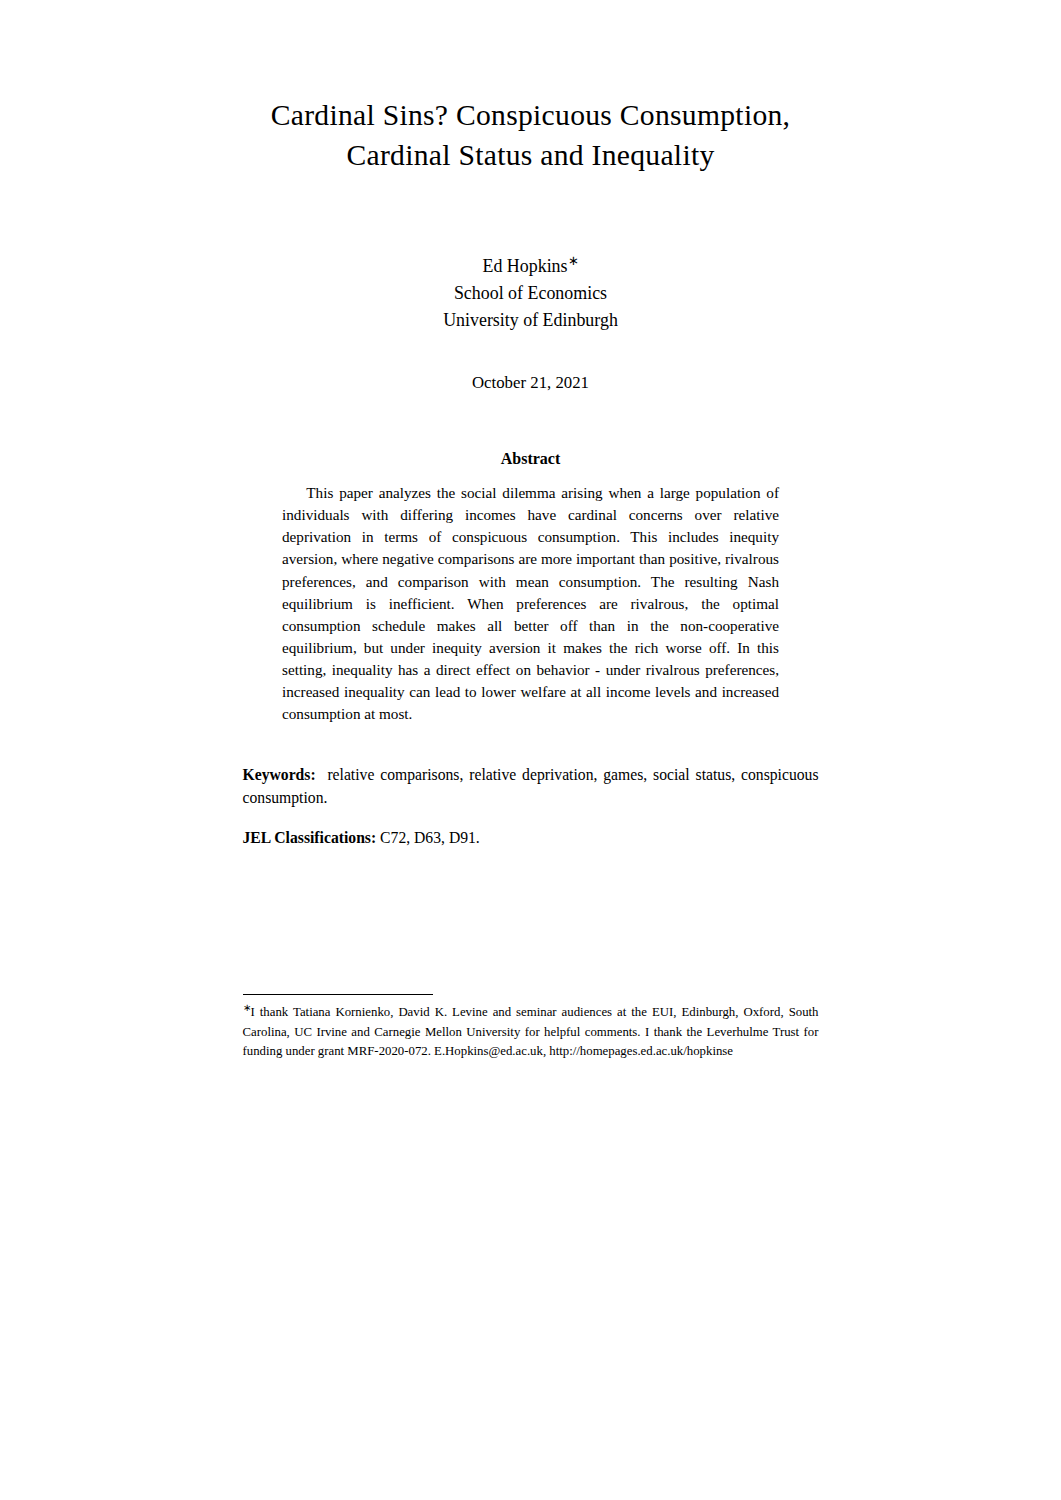Cardinal Sins? Conspicuous Consumption,
Cardinal Status and Inequality
Ed Hopkins∗ School of Economics University of Edinburgh
October 21, 2021
Abstract
This paper analyzes the social dilemma arising when a large population of individuals with differing incomes have cardinal concerns over relative deprivation in terms of conspicuous consumption. This includes inequity aversion, where negative comparisons are more important than positive, rivalrous preferences, and comparison with mean consumption. The resulting Nash equilibrium is inefficient. When preferences are rivalrous, the optimal consumption schedule makes all better off than in the non-cooperative equilibrium, but under inequity aversion it makes the rich worse off. In this setting, inequality has a direct effect on behavior - under rivalrous preferences, increased inequality can lead to lower welfare at all income levels and increased consumption at most.
Keywords: relative comparisons, relative deprivation, games, social status, conspicuous consumption.
JEL Classifications: C72, D63, D91.
∗I thank Tatiana Kornienko, David K. Levine and seminar audiences at the EUI, Edinburgh, Oxford, South Carolina, UC Irvine and Carnegie Mellon University for helpful comments. I thank the Leverhulme Trust for funding under grant MRF-2020-072. E.Hopkins@ed.ac.uk, http://homepages.ed.ac.uk/hopkinse